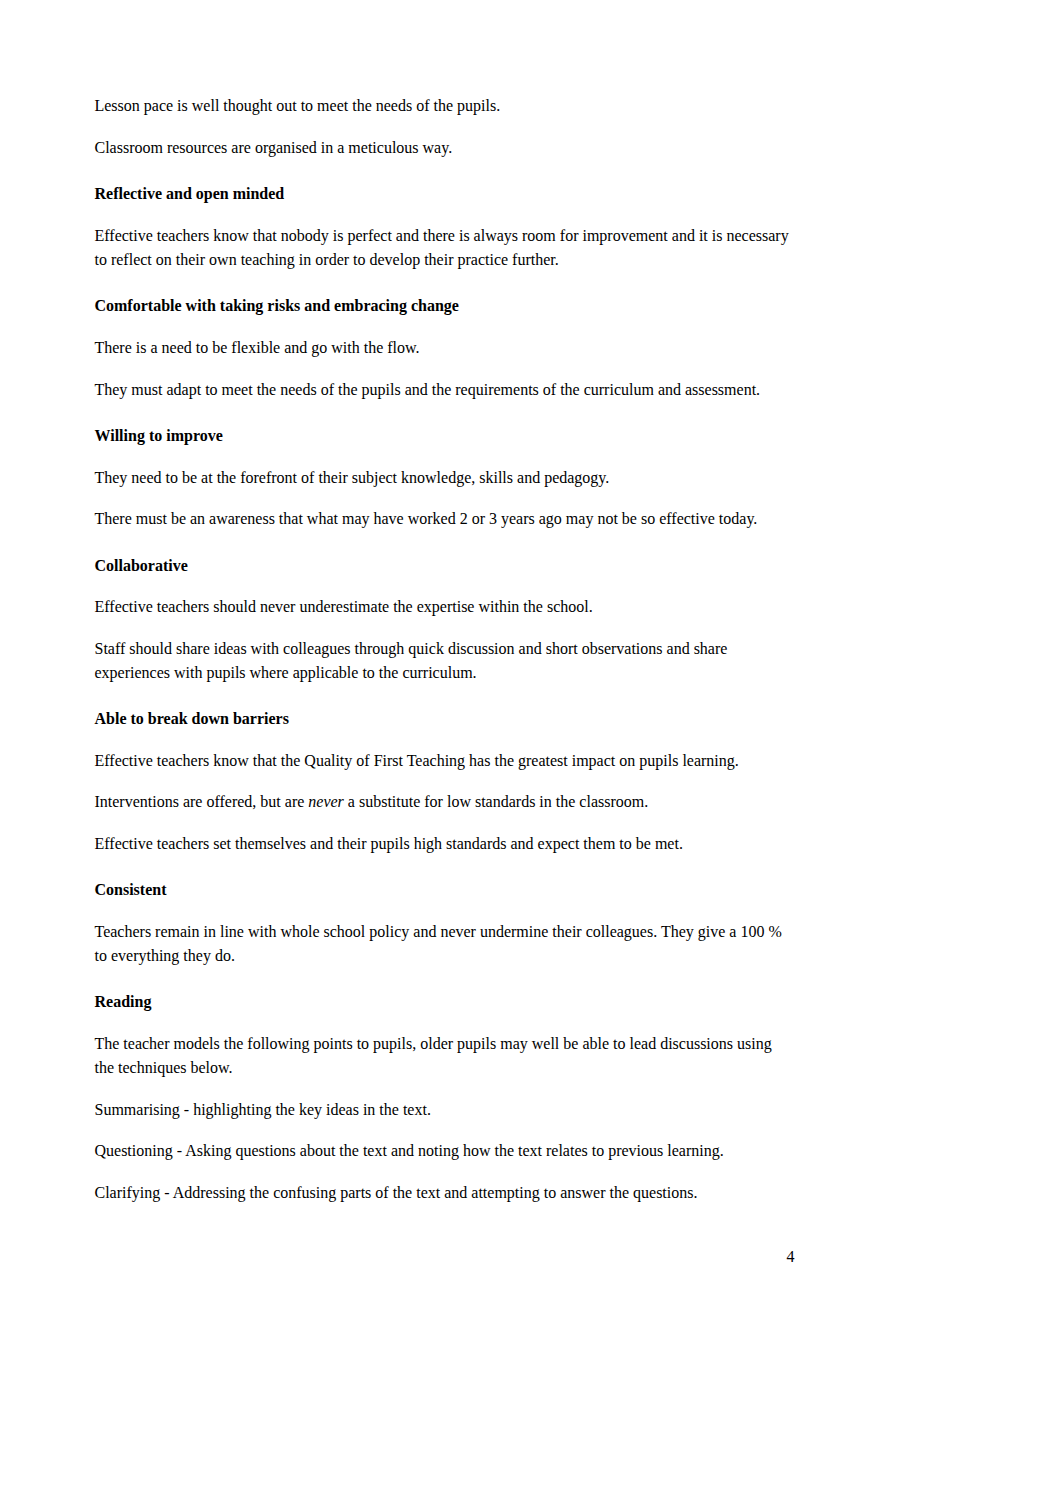Lesson pace is well thought out to meet the needs of the pupils.
Classroom resources are organised in a meticulous way.
Reflective and open minded
Effective teachers know that nobody is perfect and there is always room for improvement and it is necessary to reflect on their own teaching in order to develop their practice further.
Comfortable with taking risks and embracing change
There is a need to be flexible and go with the flow.
They must adapt to meet the needs of the pupils and the requirements of the curriculum and assessment.
Willing to improve
They need to be at the forefront of their subject knowledge, skills and pedagogy.
There must be an awareness that what may have worked 2 or 3 years ago may not be so effective today.
Collaborative
Effective teachers should never underestimate the expertise within the school.
Staff should share ideas with colleagues through quick discussion and short observations and share experiences with pupils where applicable to the curriculum.
Able to break down barriers
Effective teachers know that the Quality of First Teaching has the greatest impact on pupils learning.
Interventions are offered, but are never a substitute for low standards in the classroom.
Effective teachers set themselves and their pupils high standards and expect them to be met.
Consistent
Teachers remain in line with whole school policy and never undermine their colleagues. They give a 100 % to everything they do.
Reading
The teacher models the following points to pupils, older pupils may well be able to lead discussions using the techniques below.
Summarising - highlighting the key ideas in the text.
Questioning - Asking questions about the text and noting how the text relates to previous learning.
Clarifying - Addressing the confusing parts of the text and attempting to answer the questions.
4